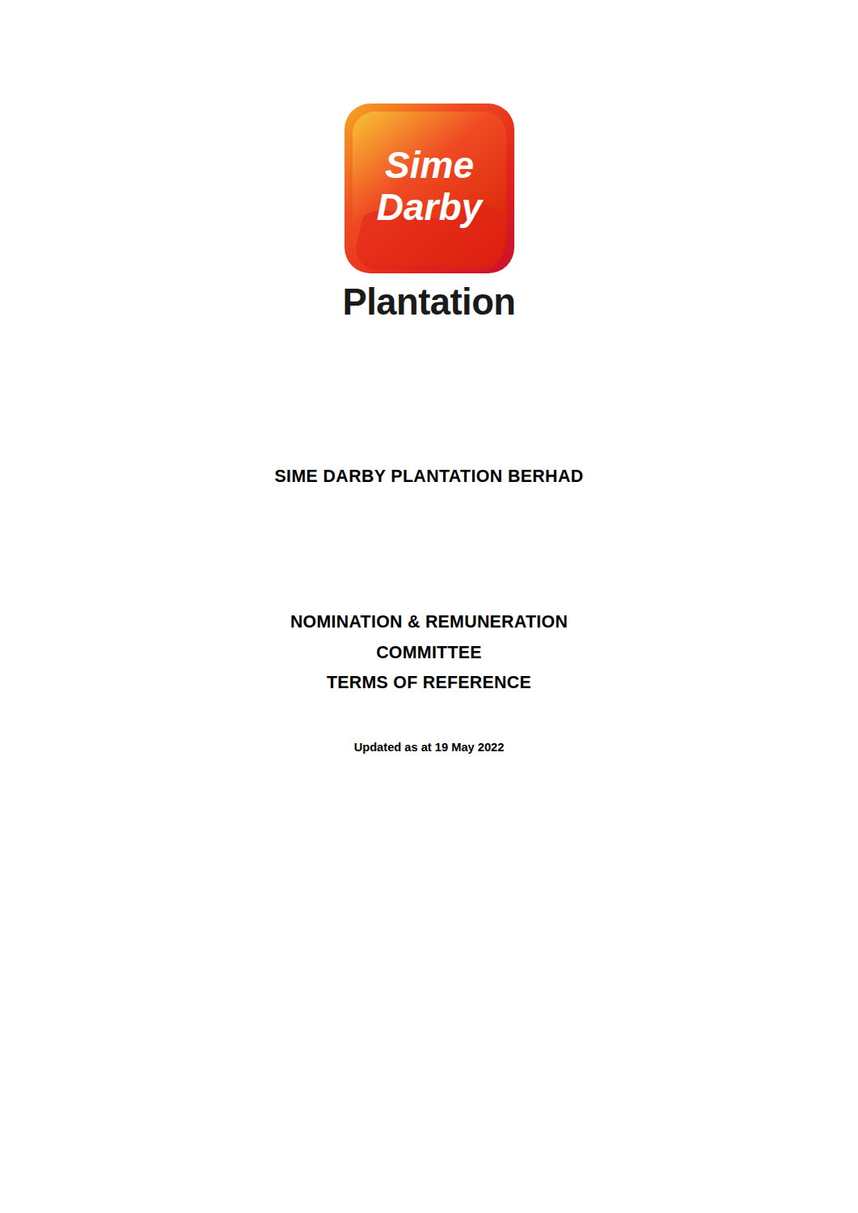Sime Darby
Plantation
SIME DARBY PLANTATION BERHAD
NOMINATION & REMUNERATION COMMITTEE TERMS OF REFERENCE
Updated as at 19 May 2022